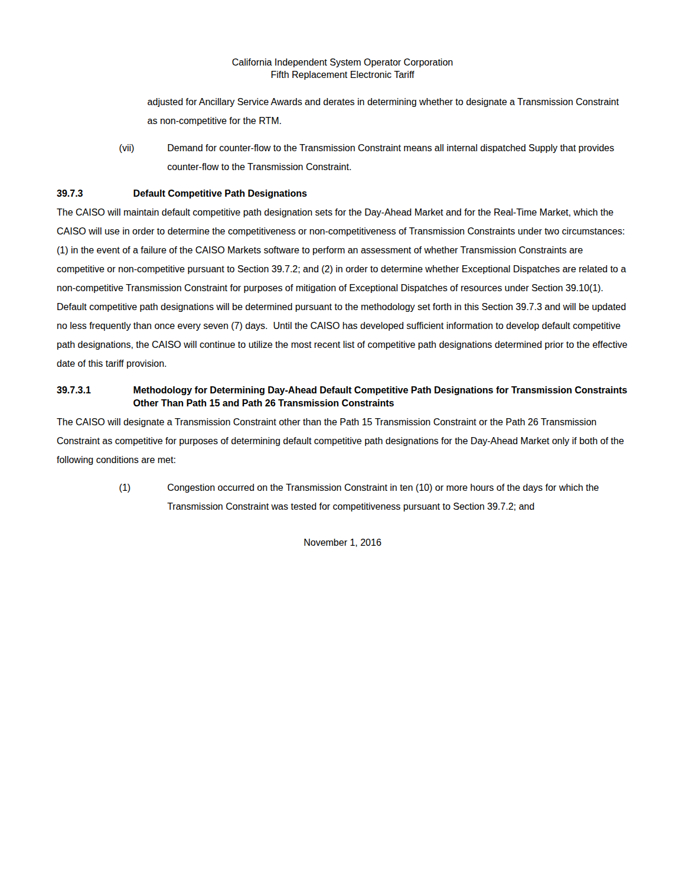California Independent System Operator Corporation
Fifth Replacement Electronic Tariff
adjusted for Ancillary Service Awards and derates in determining whether to designate a Transmission Constraint as non-competitive for the RTM.
(vii)
Demand for counter-flow to the Transmission Constraint means all internal dispatched Supply that provides counter-flow to the Transmission Constraint.
39.7.3
Default Competitive Path Designations
The CAISO will maintain default competitive path designation sets for the Day-Ahead Market and for the Real-Time Market, which the CAISO will use in order to determine the competitiveness or non-competitiveness of Transmission Constraints under two circumstances: (1) in the event of a failure of the CAISO Markets software to perform an assessment of whether Transmission Constraints are competitive or non-competitive pursuant to Section 39.7.2; and (2) in order to determine whether Exceptional Dispatches are related to a non-competitive Transmission Constraint for purposes of mitigation of Exceptional Dispatches of resources under Section 39.10(1). Default competitive path designations will be determined pursuant to the methodology set forth in this Section 39.7.3 and will be updated no less frequently than once every seven (7) days. Until the CAISO has developed sufficient information to develop default competitive path designations, the CAISO will continue to utilize the most recent list of competitive path designations determined prior to the effective date of this tariff provision.
39.7.3.1
Methodology for Determining Day-Ahead Default Competitive Path Designations for Transmission Constraints Other Than Path 15 and Path 26 Transmission Constraints
The CAISO will designate a Transmission Constraint other than the Path 15 Transmission Constraint or the Path 26 Transmission Constraint as competitive for purposes of determining default competitive path designations for the Day-Ahead Market only if both of the following conditions are met:
(1)
Congestion occurred on the Transmission Constraint in ten (10) or more hours of the days for which the Transmission Constraint was tested for competitiveness pursuant to Section 39.7.2; and
November 1, 2016